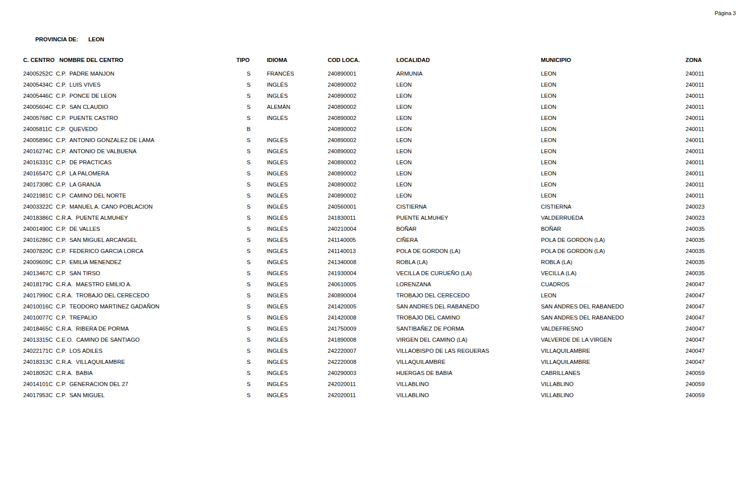Página 3
PROVINCIA DE: LEON
| C. CENTRO NOMBRE DEL CENTRO | TIPO | IDIOMA | COD LOCA. | LOCALIDAD | MUNICIPIO | ZONA |
| --- | --- | --- | --- | --- | --- | --- |
| 24005252C C.P. PADRE MANJON | S | FRANCÉS | 240890001 | ARMUNIA | LEON | 240011 |
| 24005434C C.P. LUIS VIVES | S | INGLÉS | 240890002 | LEON | LEON | 240011 |
| 24005446C C.P. PONCE DE LEON | S | INGLÉS | 240890002 | LEON | LEON | 240011 |
| 24005604C C.P. SAN CLAUDIO | S | ALEMÁN | 240890002 | LEON | LEON | 240011 |
| 24005768C C.P. PUENTE CASTRO | S | INGLÉS | 240890002 | LEON | LEON | 240011 |
| 24005811C C.P. QUEVEDO | B | | 240890002 | LEON | LEON | 240011 |
| 24005896C C.P. ANTONIO GONZALEZ DE LAMA | S | INGLÉS | 240890002 | LEON | LEON | 240011 |
| 24016274C C.P. ANTONIO DE VALBUENA | S | INGLÉS | 240890002 | LEON | LEON | 240011 |
| 24016331C C.P. DE PRACTICAS | S | INGLÉS | 240890002 | LEON | LEON | 240011 |
| 24016547C C.P. LA PALOMERA | S | INGLÉS | 240890002 | LEON | LEON | 240011 |
| 24017308C C.P. LA GRANJA | S | INGLÉS | 240890002 | LEON | LEON | 240011 |
| 24021981C C.P. CAMINO DEL NORTE | S | INGLÉS | 240890002 | LEON | LEON | 240011 |
| 24003322C C.P. MANUEL A. CANO POBLACION | S | INGLÉS | 240560001 | CISTIERNA | CISTIERNA | 240023 |
| 24018386C C.R.A. PUENTE ALMUHEY | S | INGLÉS | 241830011 | PUENTE ALMUHEY | VALDERRUEDA | 240023 |
| 24001490C C.P. DE VALLES | S | INGLÉS | 240210004 | BOÑAR | BOÑAR | 240035 |
| 24016286C C.P. SAN MIGUEL ARCANGEL | S | INGLÉS | 241140005 | CIÑERA | POLA DE GORDON (LA) | 240035 |
| 24007820C C.P. FEDERICO GARCIA LORCA | S | INGLÉS | 241140013 | POLA DE GORDON (LA) | POLA DE GORDON (LA) | 240035 |
| 24009609C C.P. EMILIA MENENDEZ | S | INGLÉS | 241340008 | ROBLA (LA) | ROBLA (LA) | 240035 |
| 24013467C C.P. SAN TIRSO | S | INGLÉS | 241930004 | VECILLA DE CURUEÑO (LA) | VECILLA (LA) | 240035 |
| 24018179C C.R.A. MAESTRO EMILIO A. | S | INGLÉS | 240610005 | LORENZANA | CUADROS | 240047 |
| 24017990C C.R.A. TROBAJO DEL CERECEDO | S | INGLÉS | 240890004 | TROBAJO DEL CERECEDO | LEON | 240047 |
| 24010016C C.P. TEODORO MARTINEZ GADAÑON | S | INGLÉS | 241420005 | SAN ANDRES DEL RABANEDO | SAN ANDRES DEL RABANEDO | 240047 |
| 24010077C C.P. TREPALIO | S | INGLÉS | 241420008 | TROBAJO DEL CAMINO | SAN ANDRES DEL RABANEDO | 240047 |
| 24018465C C.R.A. RIBERA DE PORMA | S | INGLÉS | 241750009 | SANTIBAÑEZ DE PORMA | VALDEFRESNO | 240047 |
| 24013315C C.E.O. CAMINO DE SANTIAGO | S | INGLÉS | 241890008 | VIRGEN DEL CAMINO (LA) | VALVERDE DE LA VIRGEN | 240047 |
| 24022171C C.P. LOS ADILES | S | INGLÉS | 242220007 | VILLAOBISPO DE LAS REGUERAS | VILLAQUILAMBRE | 240047 |
| 24018313C C.R.A. VILLAQUILAMBRE | S | INGLÉS | 242220008 | VILLAQUILAMBRE | VILLAQUILAMBRE | 240047 |
| 24018052C C.R.A. BABIA | S | INGLÉS | 240290003 | HUERGAS DE BABIA | CABRILLANES | 240059 |
| 24014101C C.P. GENERACION DEL 27 | S | INGLÉS | 242020011 | VILLABLINO | VILLABLINO | 240059 |
| 24017953C C.P. SAN MIGUEL | S | INGLÉS | 242020011 | VILLABLINO | VILLABLINO | 240059 |